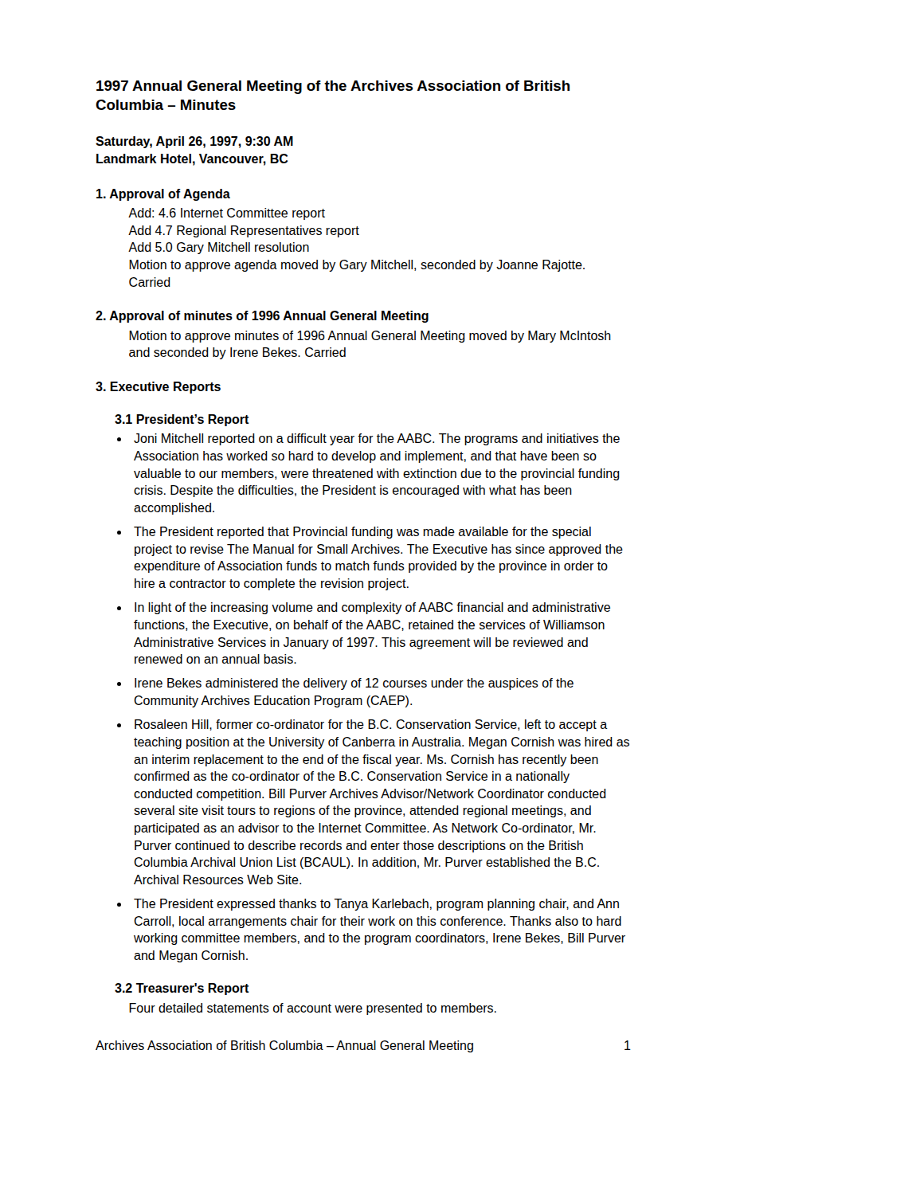1997 Annual General Meeting of the Archives Association of British Columbia – Minutes
Saturday, April 26, 1997, 9:30 AM
Landmark Hotel, Vancouver, BC
1. Approval of Agenda
Add: 4.6 Internet Committee report
Add 4.7 Regional Representatives report
Add 5.0 Gary Mitchell resolution
Motion to approve agenda moved by Gary Mitchell, seconded by Joanne Rajotte. Carried
2. Approval of minutes of 1996 Annual General Meeting
Motion to approve minutes of 1996 Annual General Meeting moved by Mary McIntosh and seconded by Irene Bekes. Carried
3. Executive Reports
3.1 President’s Report
Joni Mitchell reported on a difficult year for the AABC. The programs and initiatives the Association has worked so hard to develop and implement, and that have been so valuable to our members, were threatened with extinction due to the provincial funding crisis. Despite the difficulties, the President is encouraged with what has been accomplished.
The President reported that Provincial funding was made available for the special project to revise The Manual for Small Archives. The Executive has since approved the expenditure of Association funds to match funds provided by the province in order to hire a contractor to complete the revision project.
In light of the increasing volume and complexity of AABC financial and administrative functions, the Executive, on behalf of the AABC, retained the services of Williamson Administrative Services in January of 1997. This agreement will be reviewed and renewed on an annual basis.
Irene Bekes administered the delivery of 12 courses under the auspices of the Community Archives Education Program (CAEP).
Rosaleen Hill, former co-ordinator for the B.C. Conservation Service, left to accept a teaching position at the University of Canberra in Australia. Megan Cornish was hired as an interim replacement to the end of the fiscal year. Ms. Cornish has recently been confirmed as the co-ordinator of the B.C. Conservation Service in a nationally conducted competition. Bill Purver Archives Advisor/Network Coordinator conducted several site visit tours to regions of the province, attended regional meetings, and participated as an advisor to the Internet Committee. As Network Co-ordinator, Mr. Purver continued to describe records and enter those descriptions on the British Columbia Archival Union List (BCAUL). In addition, Mr. Purver established the B.C. Archival Resources Web Site.
The President expressed thanks to Tanya Karlebach, program planning chair, and Ann Carroll, local arrangements chair for their work on this conference. Thanks also to hard working committee members, and to the program coordinators, Irene Bekes, Bill Purver and Megan Cornish.
3.2 Treasurer's Report
Four detailed statements of account were presented to members.
Archives Association of British Columbia – Annual General Meeting 1